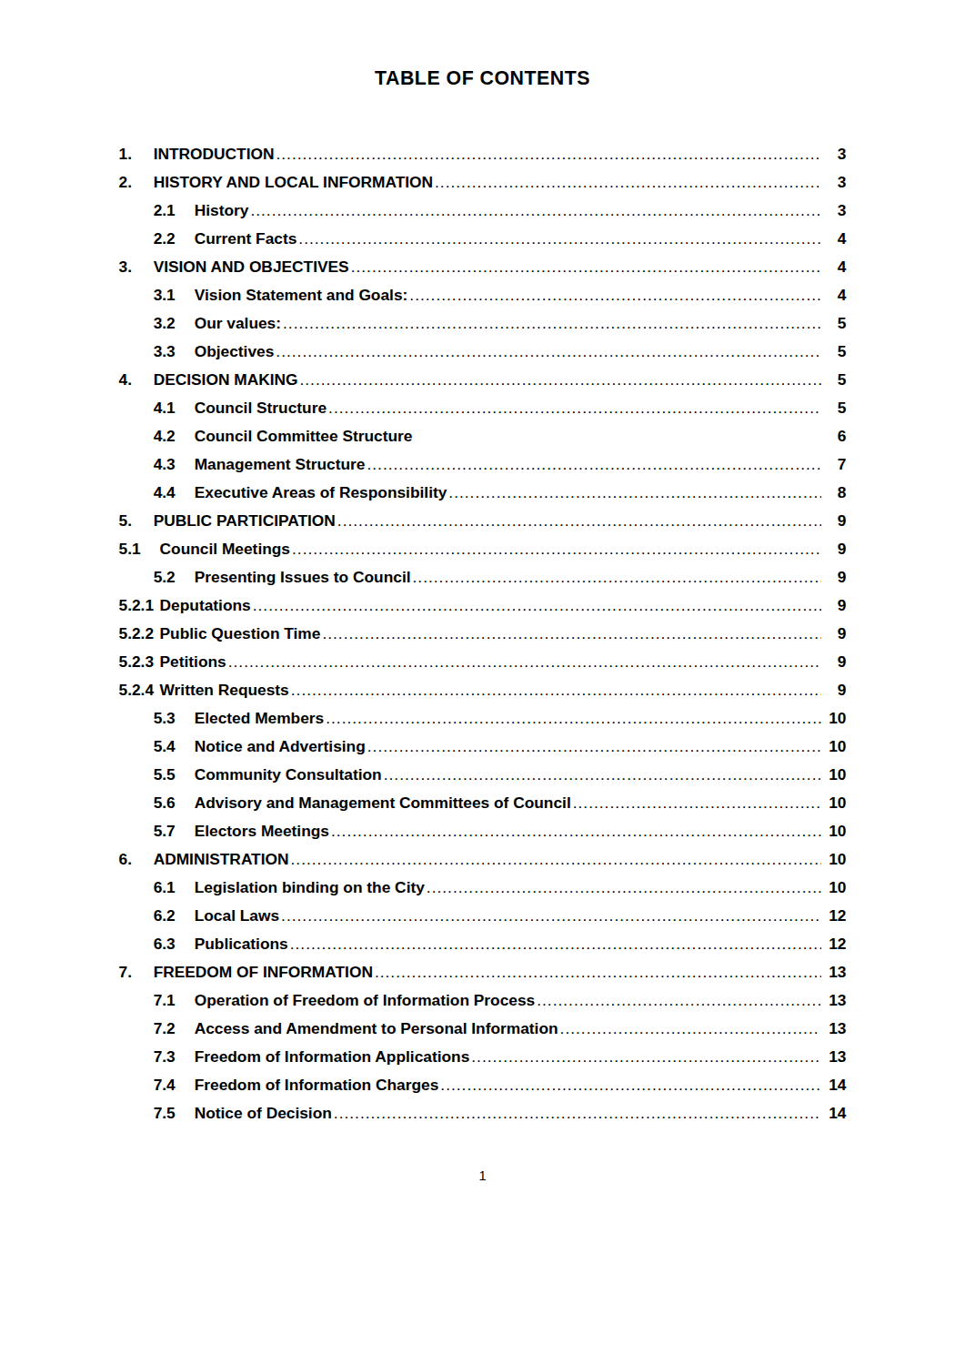TABLE OF CONTENTS
1. INTRODUCTION........................................................................................................................................................... 3
2. HISTORY AND LOCAL INFORMATION....................................................................................................... 3
2.1 History................................................................................................................................................. 3
2.2 Current Facts....................................................................................................................................... 4
3. VISION AND OBJECTIVES......................................................................................................................... 4
3.1 Vision Statement and Goals:................................................................................................. 4
3.2 Our values:......................................................................................................................................... 5
3.3 Objectives........................................................................................................................................... 5
4. DECISION MAKING................................................................................................................................. 5
4.1 Council Structure............................................................................................................................. 5
4.2 Council Committee Structure 6
4.3 Management Structure................................................................................................................. 7
4.4 Executive Areas of Responsibility................................................................................................. 8
5. PUBLIC PARTICIPATION......................................................................................................................... 9
5.1 Council Meetings................................................................................................................................. 9
5.2 Presenting Issues to Council................................................................................................. 9
5.2.1 Deputations................................................................................................................................. 9
5.2.2 Public Question Time................................................................................................................. 9
5.2.3 Petitions................................................................................................................................. 9
5.2.4 Written Requests................................................................................................................. 9
5.3 Elected Members................................................................................................................. 10
5.4 Notice and Advertising................................................................................................. 10
5.5 Community Consultation................................................................................................. 10
5.6 Advisory and Management Committees of Council................................................. 10
5.7 Electors Meetings................................................................................................................. 10
6. ADMINISTRATION................................................................................................................................. 10
6.1 Legislation binding on the City................................................................................................. 10
6.2 Local Laws................................................................................................................................. 12
6.3 Publications................................................................................................................................. 12
7. FREEDOM OF INFORMATION................................................................................................................. 13
7.1 Operation of Freedom of Information Process................................................................. 13
7.2 Access and Amendment to Personal Information................................................. 13
7.3 Freedom of Information Applications................................................................................. 13
7.4 Freedom of Information Charges................................................................................. 14
7.5 Notice of Decision................................................................................................................. 14
1